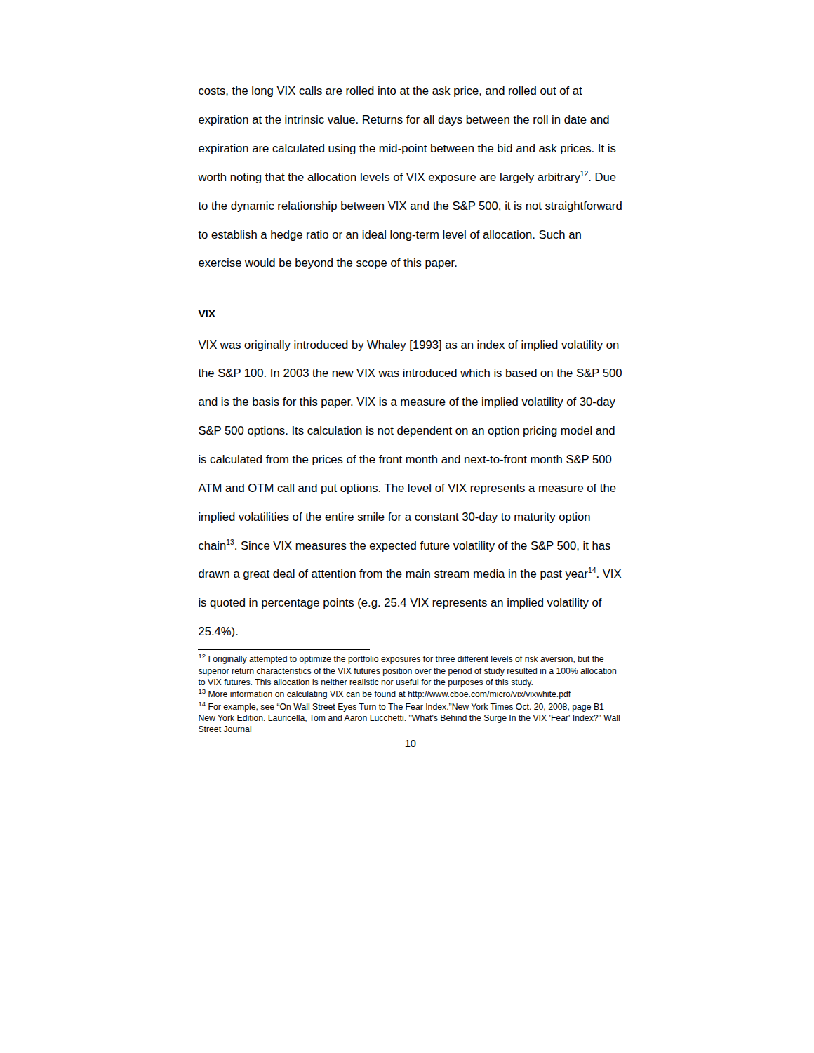costs, the long VIX calls are rolled into at the ask price, and rolled out of at expiration at the intrinsic value. Returns for all days between the roll in date and expiration are calculated using the mid-point between the bid and ask prices. It is worth noting that the allocation levels of VIX exposure are largely arbitrary12. Due to the dynamic relationship between VIX and the S&P 500, it is not straightforward to establish a hedge ratio or an ideal long-term level of allocation. Such an exercise would be beyond the scope of this paper.
VIX
VIX was originally introduced by Whaley [1993] as an index of implied volatility on the S&P 100. In 2003 the new VIX was introduced which is based on the S&P 500 and is the basis for this paper. VIX is a measure of the implied volatility of 30-day S&P 500 options. Its calculation is not dependent on an option pricing model and is calculated from the prices of the front month and next-to-front month S&P 500 ATM and OTM call and put options. The level of VIX represents a measure of the implied volatilities of the entire smile for a constant 30-day to maturity option chain13. Since VIX measures the expected future volatility of the S&P 500, it has drawn a great deal of attention from the main stream media in the past year14. VIX is quoted in percentage points (e.g. 25.4 VIX represents an implied volatility of 25.4%).
12 I originally attempted to optimize the portfolio exposures for three different levels of risk aversion, but the superior return characteristics of the VIX futures position over the period of study resulted in a 100% allocation to VIX futures. This allocation is neither realistic nor useful for the purposes of this study.
13 More information on calculating VIX can be found at http://www.cboe.com/micro/vix/vixwhite.pdf
14 For example, see “On Wall Street Eyes Turn to The Fear Index.”New York Times Oct. 20, 2008, page B1 New York Edition. Lauricella, Tom and Aaron Lucchetti. "What's Behind the Surge In the VIX 'Fear' Index?" Wall Street Journal
10